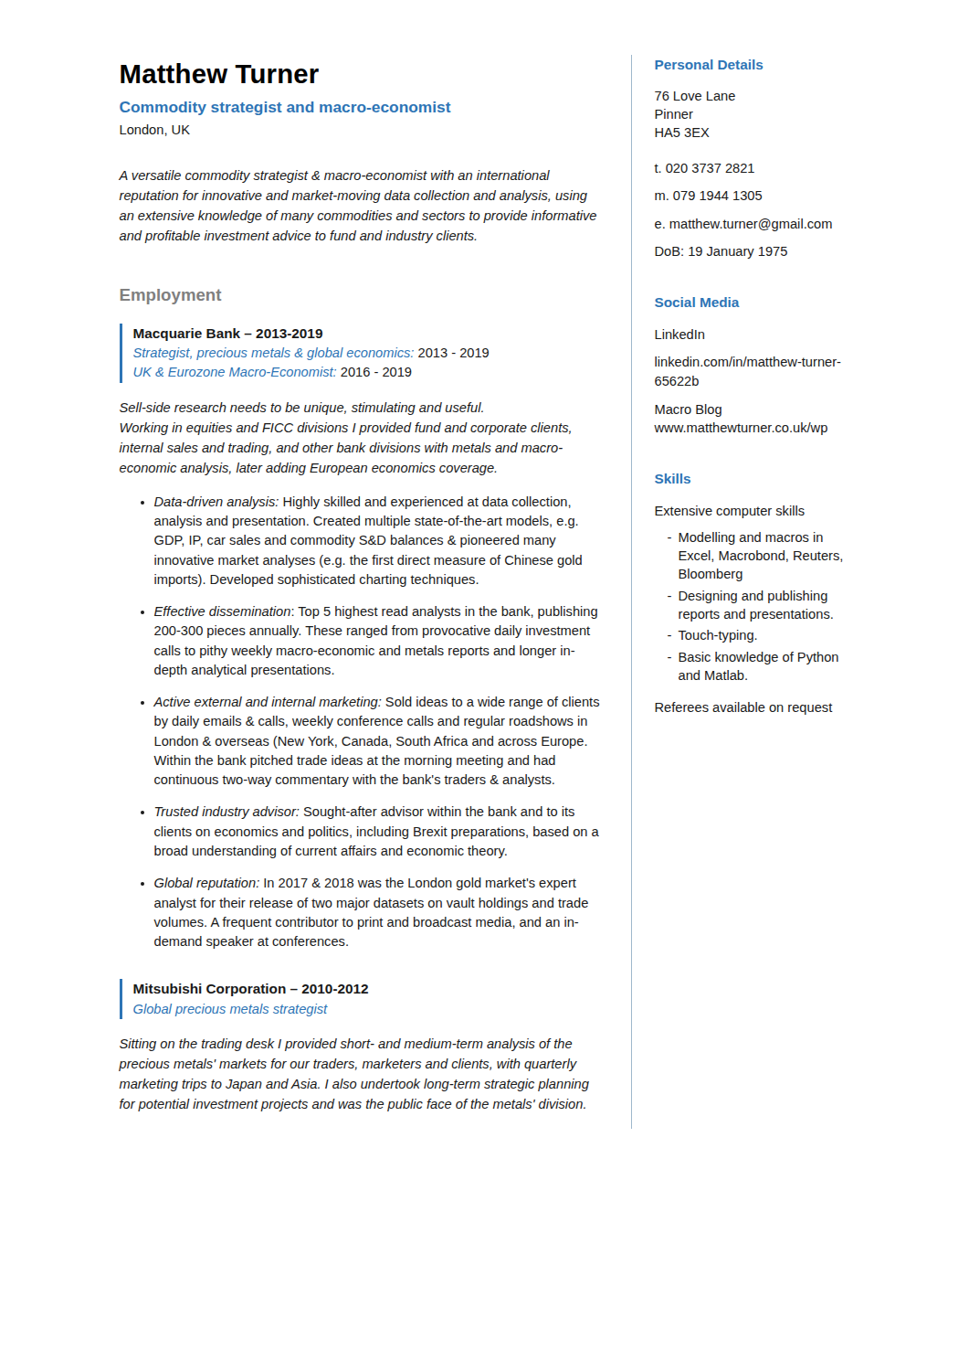Matthew Turner
Commodity strategist and macro-economist
London, UK
A versatile commodity strategist & macro-economist with an international reputation for innovative and market-moving data collection and analysis, using an extensive knowledge of many commodities and sectors to provide informative and profitable investment advice to fund and industry clients.
Employment
Macquarie Bank – 2013-2019
Strategist, precious metals & global economics: 2013 - 2019
UK & Eurozone Macro-Economist: 2016 - 2019
Sell-side research needs to be unique, stimulating and useful.
Working in equities and FICC divisions I provided fund and corporate clients, internal sales and trading, and other bank divisions with metals and macro-economic analysis, later adding European economics coverage.
Data-driven analysis: Highly skilled and experienced at data collection, analysis and presentation. Created multiple state-of-the-art models, e.g. GDP, IP, car sales and commodity S&D balances & pioneered many innovative market analyses (e.g. the first direct measure of Chinese gold imports). Developed sophisticated charting techniques.
Effective dissemination: Top 5 highest read analysts in the bank, publishing 200-300 pieces annually. These ranged from provocative daily investment calls to pithy weekly macro-economic and metals reports and longer in-depth analytical presentations.
Active external and internal marketing: Sold ideas to a wide range of clients by daily emails & calls, weekly conference calls and regular roadshows in London & overseas (New York, Canada, South Africa and across Europe. Within the bank pitched trade ideas at the morning meeting and had continuous two-way commentary with the bank's traders & analysts.
Trusted industry advisor: Sought-after advisor within the bank and to its clients on economics and politics, including Brexit preparations, based on a broad understanding of current affairs and economic theory.
Global reputation: In 2017 & 2018 was the London gold market's expert analyst for their release of two major datasets on vault holdings and trade volumes. A frequent contributor to print and broadcast media, and an in-demand speaker at conferences.
Mitsubishi Corporation – 2010-2012
Global precious metals strategist
Sitting on the trading desk I provided short- and medium-term analysis of the precious metals' markets for our traders, marketers and clients, with quarterly marketing trips to Japan and Asia. I also undertook long-term strategic planning for potential investment projects and was the public face of the metals' division.
Personal Details
76 Love Lane
Pinner
HA5 3EX
t. 020 3737 2821
m. 079 1944 1305
e. matthew.turner@gmail.com
DoB: 19 January 1975
Social Media
LinkedIn
linkedin.com/in/matthew-turner-65622b
Macro Blog
www.matthewturner.co.uk/wp
Skills
Extensive computer skills
Modelling and macros in Excel, Macrobond, Reuters, Bloomberg
Designing and publishing reports and presentations.
Touch-typing.
Basic knowledge of Python and Matlab.
Referees available on request